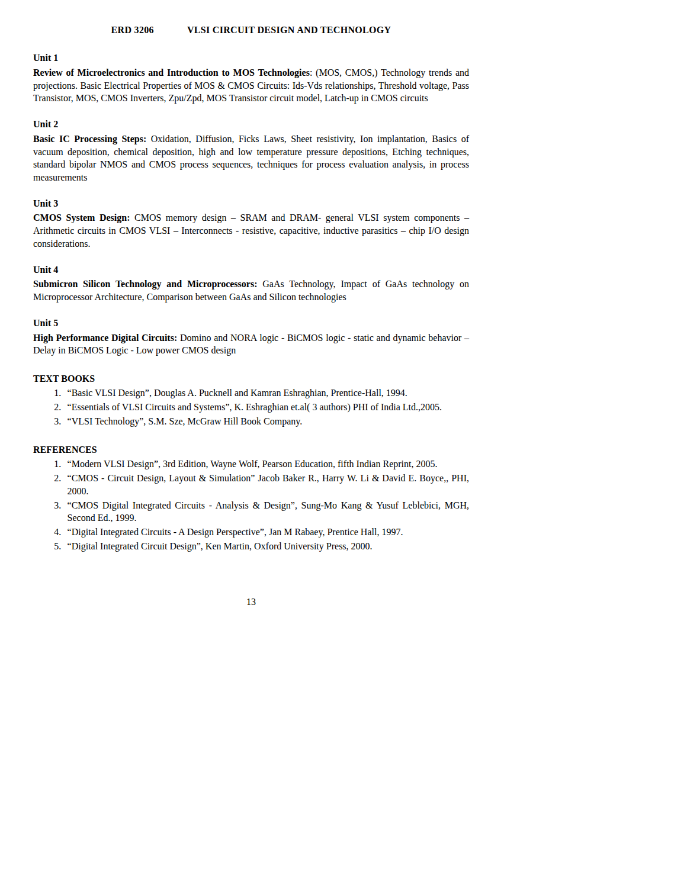ERD 3206 VLSI CIRCUIT DESIGN AND TECHNOLOGY
Unit 1
Review of Microelectronics and Introduction to MOS Technologies: (MOS, CMOS,) Technology trends and projections. Basic Electrical Properties of MOS & CMOS Circuits: Ids-Vds relationships, Threshold voltage, Pass Transistor, MOS, CMOS Inverters, Zpu/Zpd, MOS Transistor circuit model, Latch-up in CMOS circuits
Unit 2
Basic IC Processing Steps: Oxidation, Diffusion, Ficks Laws, Sheet resistivity, Ion implantation, Basics of vacuum deposition, chemical deposition, high and low temperature pressure depositions, Etching techniques, standard bipolar NMOS and CMOS process sequences, techniques for process evaluation analysis, in process measurements
Unit 3
CMOS System Design: CMOS memory design – SRAM and DRAM- general VLSI system components – Arithmetic circuits in CMOS VLSI – Interconnects - resistive, capacitive, inductive parasitics – chip I/O design considerations.
Unit 4
Submicron Silicon Technology and Microprocessors: GaAs Technology, Impact of GaAs technology on Microprocessor Architecture, Comparison between GaAs and Silicon technologies
Unit 5
High Performance Digital Circuits: Domino and NORA logic - BiCMOS logic - static and dynamic behavior –Delay in BiCMOS Logic - Low power CMOS design
TEXT BOOKS
“Basic VLSI Design”, Douglas A. Pucknell and Kamran Eshraghian, Prentice-Hall, 1994.
“Essentials of VLSI Circuits and Systems”, K. Eshraghian et.al( 3 authors) PHI of India Ltd.,2005.
“VLSI Technology”, S.M. Sze, McGraw Hill Book Company.
REFERENCES
“Modern VLSI Design”, 3rd Edition, Wayne Wolf, Pearson Education, fifth Indian Reprint, 2005.
“CMOS - Circuit Design, Layout & Simulation” Jacob Baker R., Harry W. Li & David E. Boyce,, PHI, 2000.
“CMOS Digital Integrated Circuits - Analysis & Design”, Sung-Mo Kang & Yusuf Leblebici, MGH, Second Ed., 1999.
“Digital Integrated Circuits - A Design Perspective”, Jan M Rabaey, Prentice Hall, 1997.
“Digital Integrated Circuit Design”, Ken Martin, Oxford University Press, 2000.
13